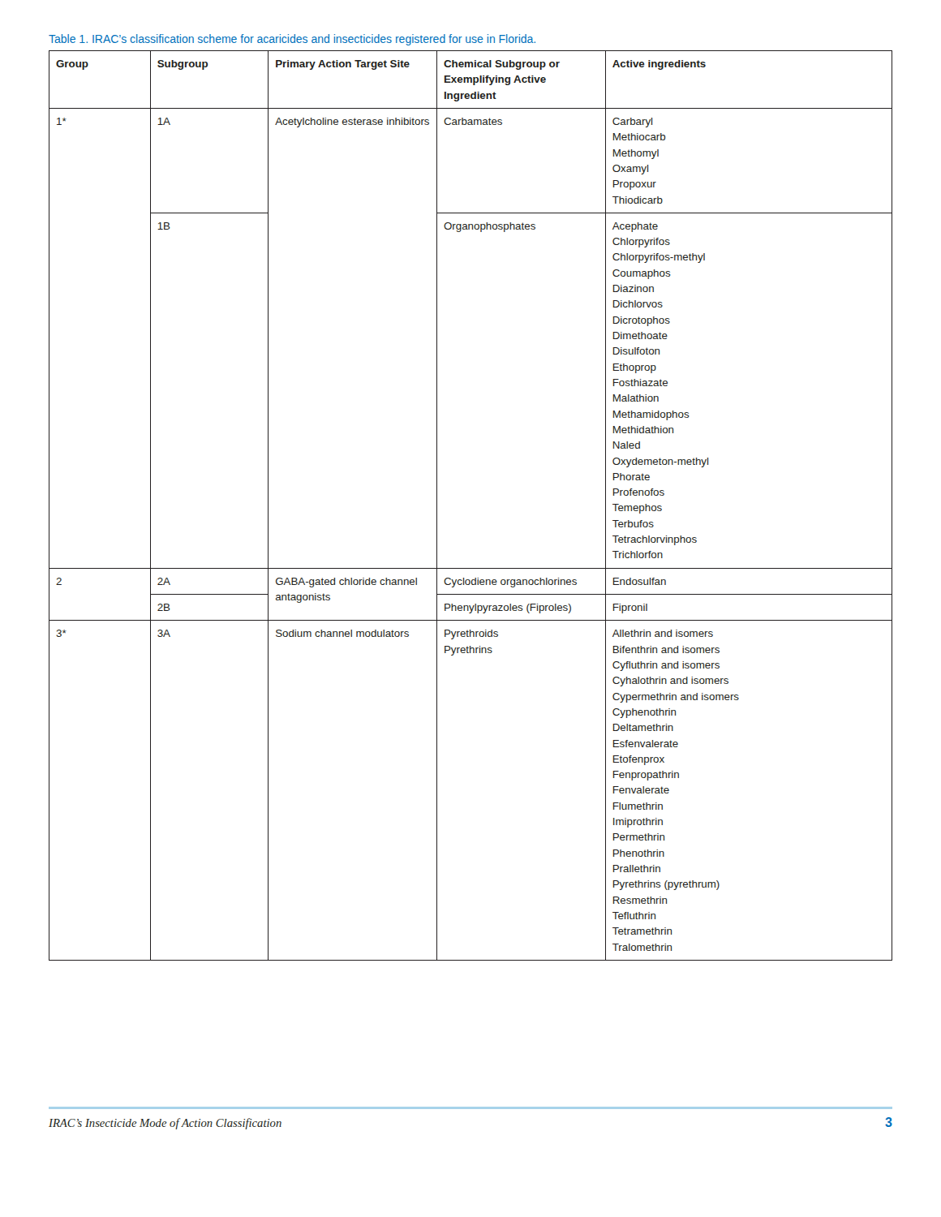Table 1. IRAC’s classification scheme for acaricides and insecticides registered for use in Florida.
| Group | Subgroup | Primary Action Target Site | Chemical Subgroup or Exemplifying Active Ingredient | Active ingredients |
| --- | --- | --- | --- | --- |
| 1* | 1A | Acetylcholine esterase inhibitors | Carbamates | Carbaryl Methiocarb Methomyl Oxamyl Propoxur Thiodicarb |
| 1B | Organophosphates | Acephate Chlorpyrifos Chlorpyrifos-methyl Coumaphos Diazinon Dichlorvos Dicrotophos Dimethoate Disulfoton Ethoprop Fosthiazate Malathion Methamidophos Methidathion Naled Oxydemeton-methyl Phorate Profenofos Temephos Terbufos Tetrachlorvinphos Trichlorfon |
| 2 | 2A | GABA-gated chloride channel antagonists | Cyclodiene organochlorines | Endosulfan |
| 2B | Phenylpyrazoles (Fiproles) | Fipronil |
| 3* | 3A | Sodium channel modulators | Pyrethroids Pyrethrins | Allethrin and isomers Bifenthrin and isomers Cyfluthrin and isomers Cyhalothrin and isomers Cypermethrin and isomers Cyphenothrin Deltamethrin Esfenvalerate Etofenprox Fenpropathrin Fenvalerate Flumethrin Imiprothrin Permethrin Phenothrin Prallethrin Pyrethrins (pyrethrum) Resmethrin Tefluthrin Tetramethrin Tralomethrin |
IRAC’s Insecticide Mode of Action Classification 3